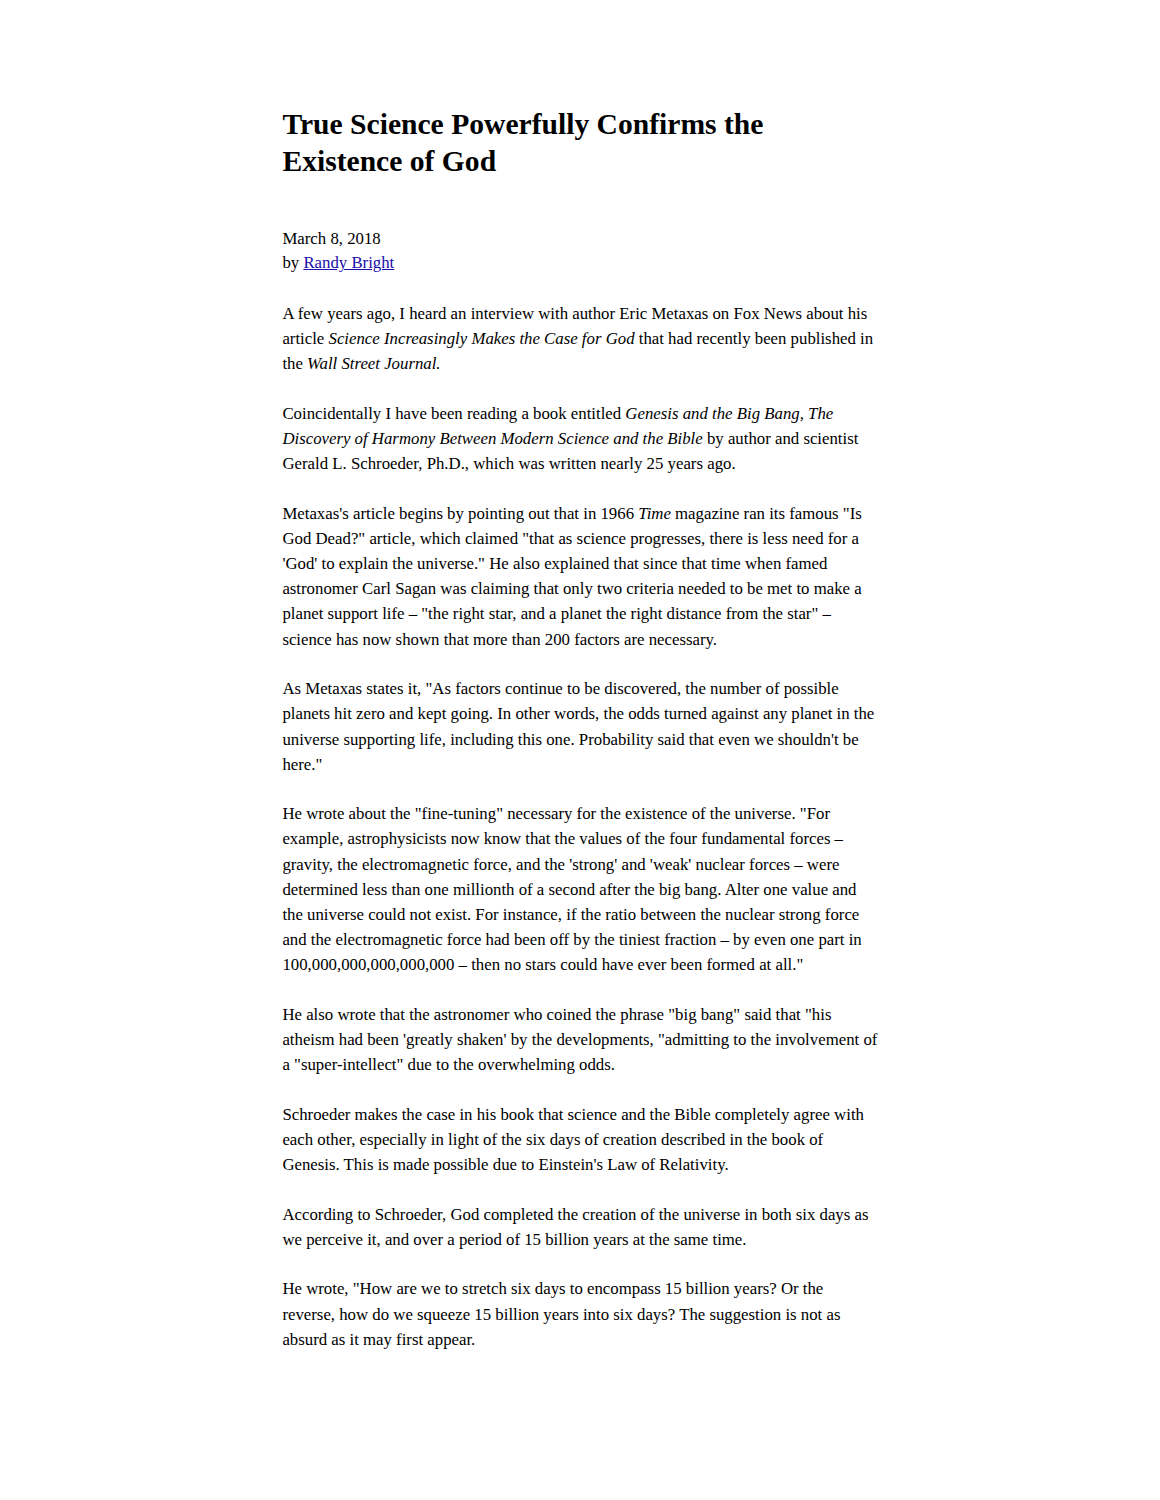True Science Powerfully Confirms the Existence of God
March 8, 2018
by Randy Bright
A few years ago, I heard an interview with author Eric Metaxas on Fox News about his article Science Increasingly Makes the Case for God that had recently been published in the Wall Street Journal.
Coincidentally I have been reading a book entitled Genesis and the Big Bang, The Discovery of Harmony Between Modern Science and the Bible by author and scientist Gerald L. Schroeder, Ph.D., which was written nearly 25 years ago.
Metaxas's article begins by pointing out that in 1966 Time magazine ran its famous "Is God Dead?" article, which claimed "that as science progresses, there is less need for a 'God' to explain the universe." He also explained that since that time when famed astronomer Carl Sagan was claiming that only two criteria needed to be met to make a planet support life – "the right star, and a planet the right distance from the star" – science has now shown that more than 200 factors are necessary.
As Metaxas states it, "As factors continue to be discovered, the number of possible planets hit zero and kept going. In other words, the odds turned against any planet in the universe supporting life, including this one. Probability said that even we shouldn't be here."
He wrote about the "fine-tuning" necessary for the existence of the universe. "For example, astrophysicists now know that the values of the four fundamental forces – gravity, the electromagnetic force, and the 'strong' and 'weak' nuclear forces – were determined less than one millionth of a second after the big bang. Alter one value and the universe could not exist. For instance, if the ratio between the nuclear strong force and the electromagnetic force had been off by the tiniest fraction – by even one part in 100,000,000,000,000,000 – then no stars could have ever been formed at all."
He also wrote that the astronomer who coined the phrase "big bang" said that "his atheism had been 'greatly shaken' by the developments, "admitting to the involvement of a "super-intellect" due to the overwhelming odds.
Schroeder makes the case in his book that science and the Bible completely agree with each other, especially in light of the six days of creation described in the book of Genesis. This is made possible due to Einstein's Law of Relativity.
According to Schroeder, God completed the creation of the universe in both six days as we perceive it, and over a period of 15 billion years at the same time.
He wrote, "How are we to stretch six days to encompass 15 billion years? Or the reverse, how do we squeeze 15 billion years into six days? The suggestion is not as absurd as it may first appear.